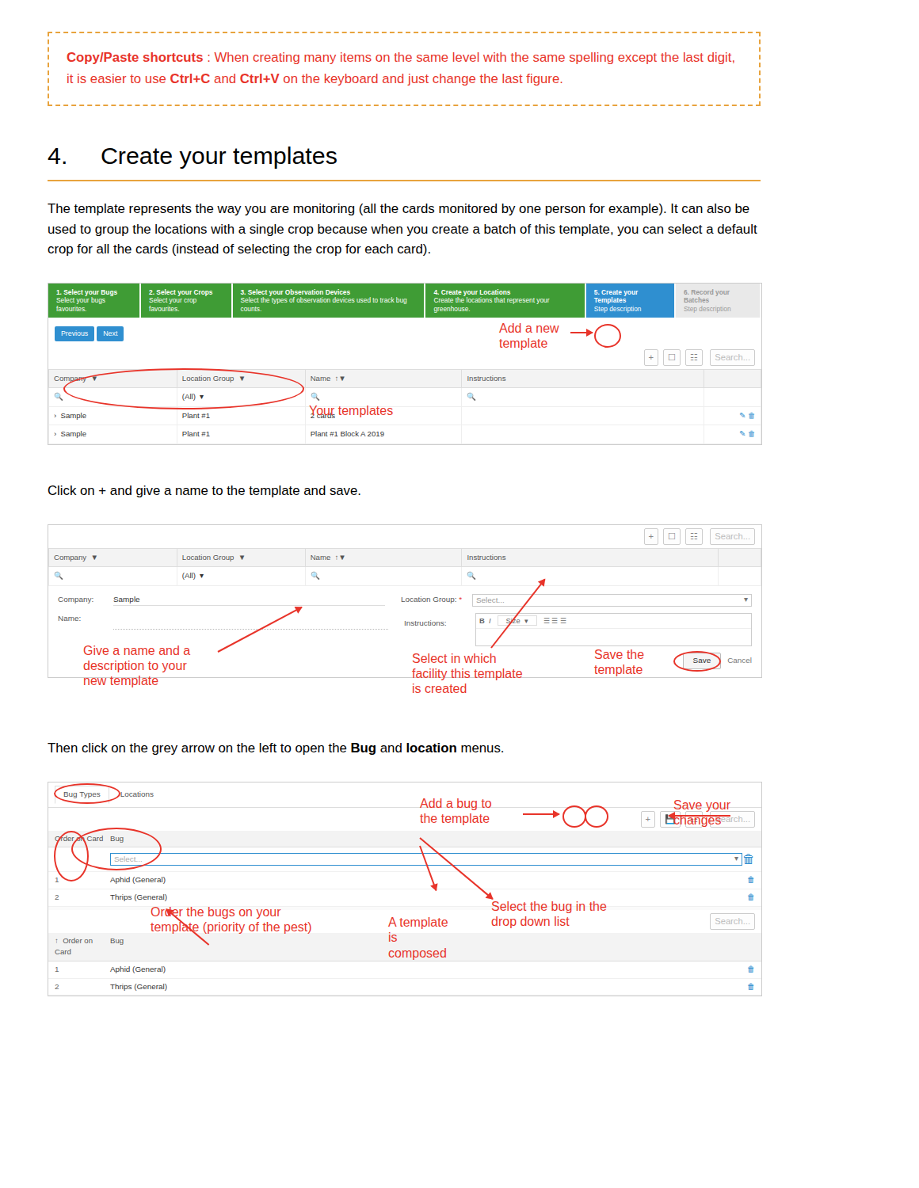Copy/Paste shortcuts : When creating many items on the same level with the same spelling except the last digit, it is easier to use Ctrl+C and Ctrl+V on the keyboard and just change the last figure.
4. Create your templates
The template represents the way you are monitoring (all the cards monitored by one person for example). It can also be used to group the locations with a single crop because when you create a batch of this template, you can select a default crop for all the cards (instead of selecting the crop for each card).
1. Select your Bugs Select your bugs favourites.
2. Select your Crops Select your crop favourites.
3. Select your Observation Devices Select the types of observation devices used to track bug counts.
4. Create your Locations Create the locations that represent your greenhouse.
5. Create your Templates Step description
6. Record your Batches Step description
Previous Next
+☐☷ Search...
| Company ▼ | Location Group ▼ | Name ↑▼ | Instructions | |
| --- | --- | --- | --- | --- |
| 🔍 | (All) ▾ | 🔍 | 🔍 | |
| › Sample | Plant #1 | 2 cards | | ✎ 🗑 |
| › Sample | Plant #1 | Plant #1 Block A 2019 | | ✎ 🗑 |
Your templates
Add a new
template
Click on + and give a name to the template and save.
+☐☷ Search...
| Company ▼ | Location Group ▼ | Name ↑▼ | Instructions | |
| --- | --- | --- | --- | --- |
| 🔍 | (All) ▾ | 🔍 | 🔍 | |
Company:
Sample
Location Group: *
Select...
Name:
Instructions:
B I Size ▾ ☰ ☰ ☰
Save Cancel
Give a name and a
description to your
new template
Select in which
facility this template
is created
Save the
template
Then click on the grey arrow on the left to open the Bug and location menus.
Bug Types Locations
+💾☷ Search...
Order on Card
Bug
Select...
🗑
1
Aphid (General)
🗑
2
Thrips (General)
🗑
Search...
↑ Order on Card
Bug
1
Aphid (General)
🗑
2
Thrips (General)
🗑
Add a bug to
the template
Save your
changes
Select the bug in the
drop down list
Order the bugs on your
template (priority of the pest)
A template
is
composed